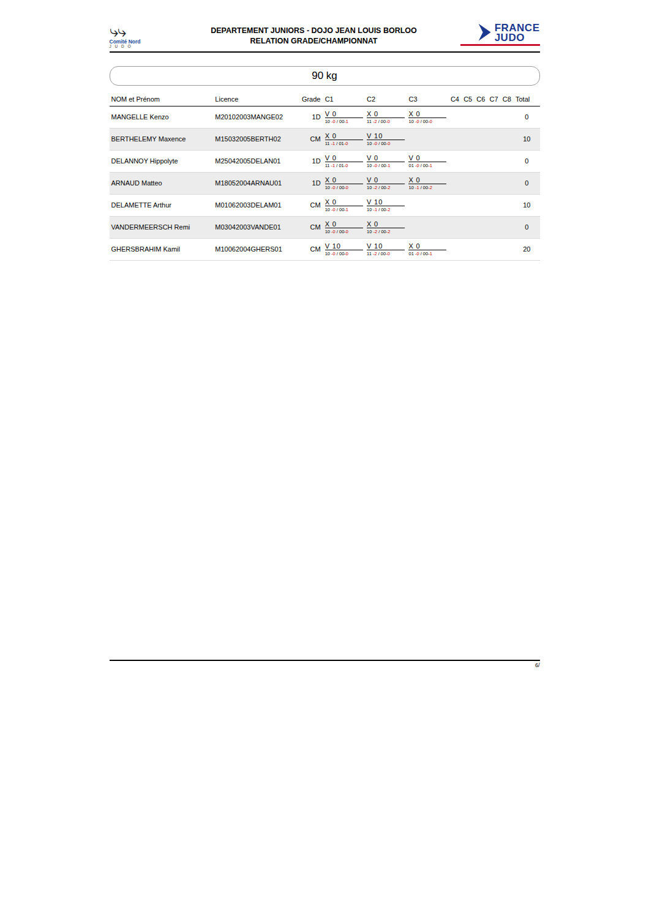⤷⤷ Comité Nord J U D O
DEPARTEMENT JUNIORS - DOJO JEAN LOUIS BORLOO
RELATION GRADE/CHAMPIONNAT
FRANCE JUDO
90 kg
| NOM et Prénom | Licence | Grade | C1 | C2 | C3 | C4 | C5 | C6 | C7 | C8 | Total |
| --- | --- | --- | --- | --- | --- | --- | --- | --- | --- | --- | --- |
| MANGELLE Kenzo | M20102003MANGE02 | 1D | V 0 10 -0 / 00 -1 | X 0 11 -2 / 00 -0 | X 0 10 -0 / 00 -0 | | | | | | 0 |
| BERTHELEMY Maxence | M15032005BERTH02 | CM | X 0 11 -1 / 01 -0 | V 10 10 -0 / 00 -0 | | | | | | | 10 |
| DELANNOY Hippolyte | M25042005DELAN01 | 1D | V 0 11 -1 / 01 -0 | V 0 10 -0 / 00 -1 | V 0 01 -0 / 00 -1 | | | | | | 0 |
| ARNAUD Matteo | M18052004ARNAU01 | 1D | X 0 10 -0 / 00 -0 | V 0 10 -2 / 00 -2 | X 0 10 -1 / 00 -2 | | | | | | 0 |
| DELAMETTE Arthur | M01062003DELAM01 | CM | X 0 10 -0 / 00 -1 | V 10 10 -1 / 00 -2 | | | | | | | 10 |
| VANDERMEERSCH Remi | M03042003VANDE01 | CM | X 0 10 -0 / 00 -0 | X 0 10 -2 / 00 -2 | | | | | | | 0 |
| GHERSBRAHIM Kamil | M10062004GHERS01 | CM | V 10 10 -0 / 00 -0 | V 10 11 -2 / 00 -0 | X 0 01 -0 / 00 -1 | | | | | | 20 |
6/